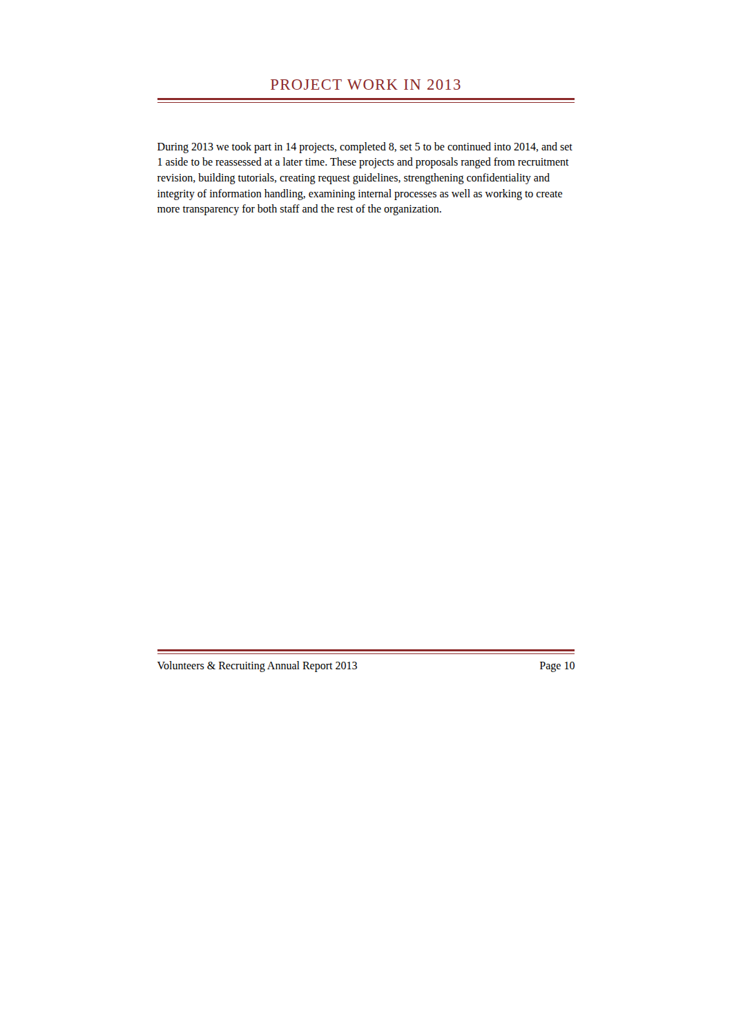Project Work in 2013
During 2013 we took part in 14 projects, completed 8, set 5 to be continued into 2014, and set 1 aside to be reassessed at a later time. These projects and proposals ranged from recruitment revision, building tutorials, creating request guidelines, strengthening confidentiality and integrity of information handling, examining internal processes as well as working to create more transparency for both staff and the rest of the organization.
Volunteers & Recruiting Annual Report 2013 Page 10